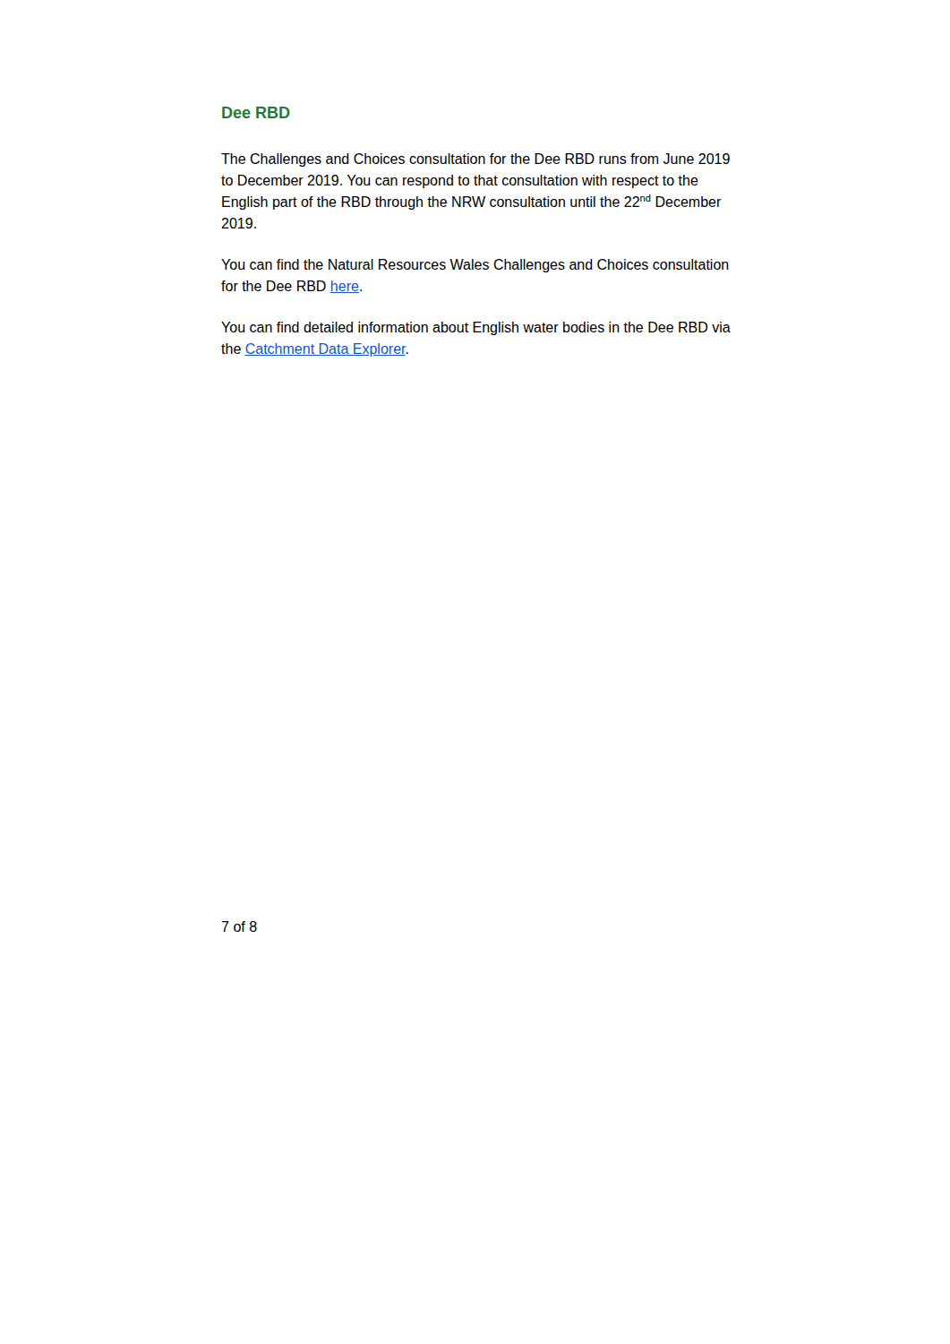Dee RBD
The Challenges and Choices consultation for the Dee RBD runs from June 2019 to December 2019. You can respond to that consultation with respect to the English part of the RBD through the NRW consultation until the 22nd December 2019.
You can find the Natural Resources Wales Challenges and Choices consultation for the Dee RBD here.
You can find detailed information about English water bodies in the Dee RBD via the Catchment Data Explorer.
7 of 8